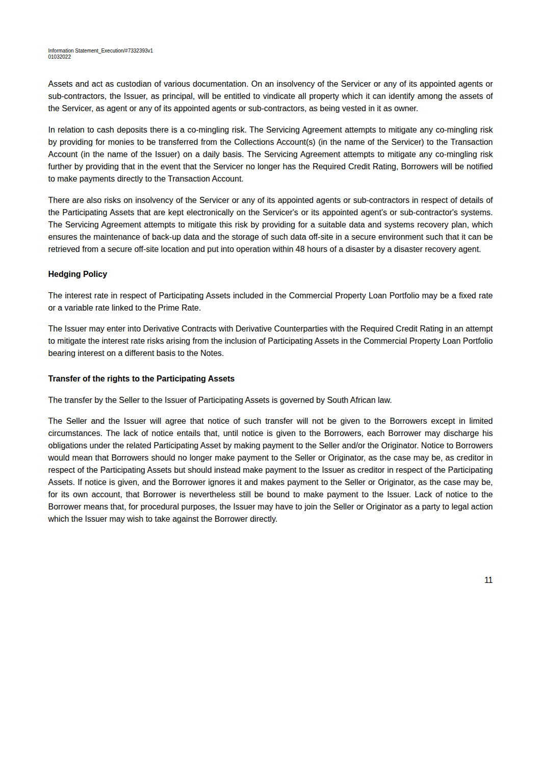Information Statement_Execution/#7332393v1
01032022
Assets and act as custodian of various documentation. On an insolvency of the Servicer or any of its appointed agents or sub-contractors, the Issuer, as principal, will be entitled to vindicate all property which it can identify among the assets of the Servicer, as agent or any of its appointed agents or sub-contractors, as being vested in it as owner.
In relation to cash deposits there is a co-mingling risk. The Servicing Agreement attempts to mitigate any co-mingling risk by providing for monies to be transferred from the Collections Account(s) (in the name of the Servicer) to the Transaction Account (in the name of the Issuer) on a daily basis. The Servicing Agreement attempts to mitigate any co-mingling risk further by providing that in the event that the Servicer no longer has the Required Credit Rating, Borrowers will be notified to make payments directly to the Transaction Account.
There are also risks on insolvency of the Servicer or any of its appointed agents or sub-contractors in respect of details of the Participating Assets that are kept electronically on the Servicer's or its appointed agent's or sub-contractor's systems. The Servicing Agreement attempts to mitigate this risk by providing for a suitable data and systems recovery plan, which ensures the maintenance of back-up data and the storage of such data off-site in a secure environment such that it can be retrieved from a secure off-site location and put into operation within 48 hours of a disaster by a disaster recovery agent.
Hedging Policy
The interest rate in respect of Participating Assets included in the Commercial Property Loan Portfolio may be a fixed rate or a variable rate linked to the Prime Rate.
The Issuer may enter into Derivative Contracts with Derivative Counterparties with the Required Credit Rating in an attempt to mitigate the interest rate risks arising from the inclusion of Participating Assets in the Commercial Property Loan Portfolio bearing interest on a different basis to the Notes.
Transfer of the rights to the Participating Assets
The transfer by the Seller to the Issuer of Participating Assets is governed by South African law.
The Seller and the Issuer will agree that notice of such transfer will not be given to the Borrowers except in limited circumstances. The lack of notice entails that, until notice is given to the Borrowers, each Borrower may discharge his obligations under the related Participating Asset by making payment to the Seller and/or the Originator. Notice to Borrowers would mean that Borrowers should no longer make payment to the Seller or Originator, as the case may be, as creditor in respect of the Participating Assets but should instead make payment to the Issuer as creditor in respect of the Participating Assets. If notice is given, and the Borrower ignores it and makes payment to the Seller or Originator, as the case may be, for its own account, that Borrower is nevertheless still be bound to make payment to the Issuer. Lack of notice to the Borrower means that, for procedural purposes, the Issuer may have to join the Seller or Originator as a party to legal action which the Issuer may wish to take against the Borrower directly.
11